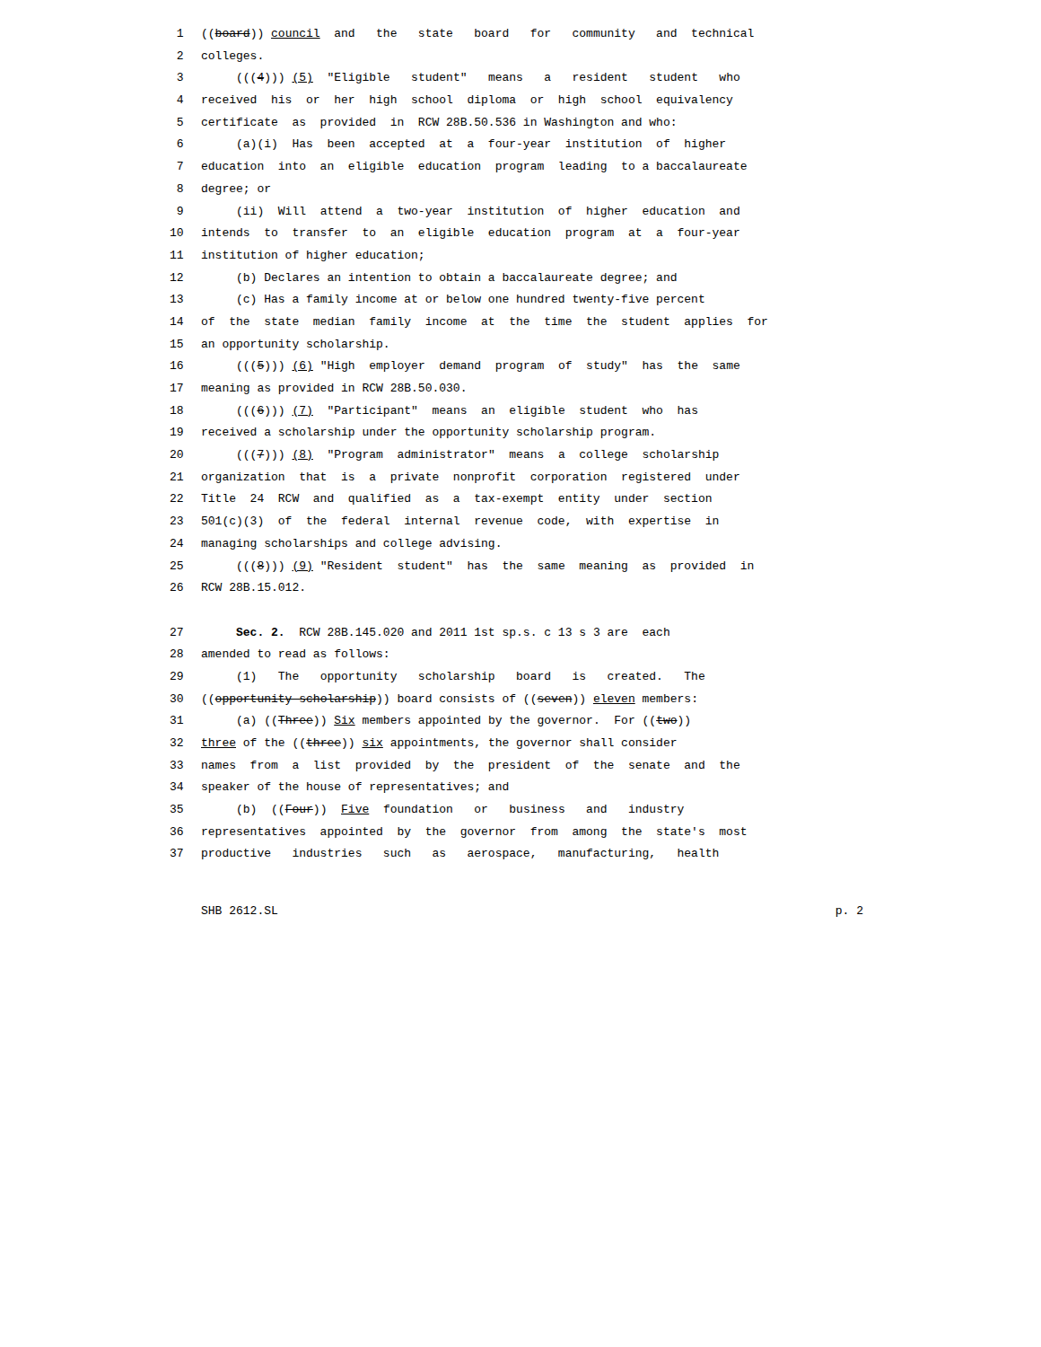1((board)) council and the state board for community and technical
2 colleges.
3 (((4))) (5) "Eligible student" means a resident student who
4 received his or her high school diploma or high school equivalency
5 certificate as provided in RCW 28B.50.536 in Washington and who:
6 (a)(i) Has been accepted at a four-year institution of higher
7 education into an eligible education program leading to a baccalaureate
8 degree; or
9 (ii) Will attend a two-year institution of higher education and
10 intends to transfer to an eligible education program at a four-year
11 institution of higher education;
12 (b) Declares an intention to obtain a baccalaureate degree; and
13 (c) Has a family income at or below one hundred twenty-five percent
14 of the state median family income at the time the student applies for
15 an opportunity scholarship.
16 (((5))) (6) "High employer demand program of study" has the same
17 meaning as provided in RCW 28B.50.030.
18 (((6))) (7) "Participant" means an eligible student who has
19 received a scholarship under the opportunity scholarship program.
20 (((7))) (8) "Program administrator" means a college scholarship
21 organization that is a private nonprofit corporation registered under
22 Title 24 RCW and qualified as a tax-exempt entity under section
23501(c)(3) of the federal internal revenue code, with expertise in
24 managing scholarships and college advising.
25 (((8))) (9) "Resident student" has the same meaning as provided in
26 RCW 28B.15.012.
27 Sec. 2. RCW 28B.145.020 and 2011 1st sp.s. c 13 s 3 are each
28 amended to read as follows:
29 (1) The opportunity scholarship board is created. The
30((opportunity scholarship)) board consists of ((seven)) eleven members:
31 (a) ((Three)) Six members appointed by the governor. For ((two))
32 three of the ((three)) six appointments, the governor shall consider
33 names from a list provided by the president of the senate and the
34 speaker of the house of representatives; and
35 (b) ((Four)) Five foundation or business and industry
36 representatives appointed by the governor from among the state's most
37 productive industries such as aerospace, manufacturing, health
SHB 2612.SL p. 2